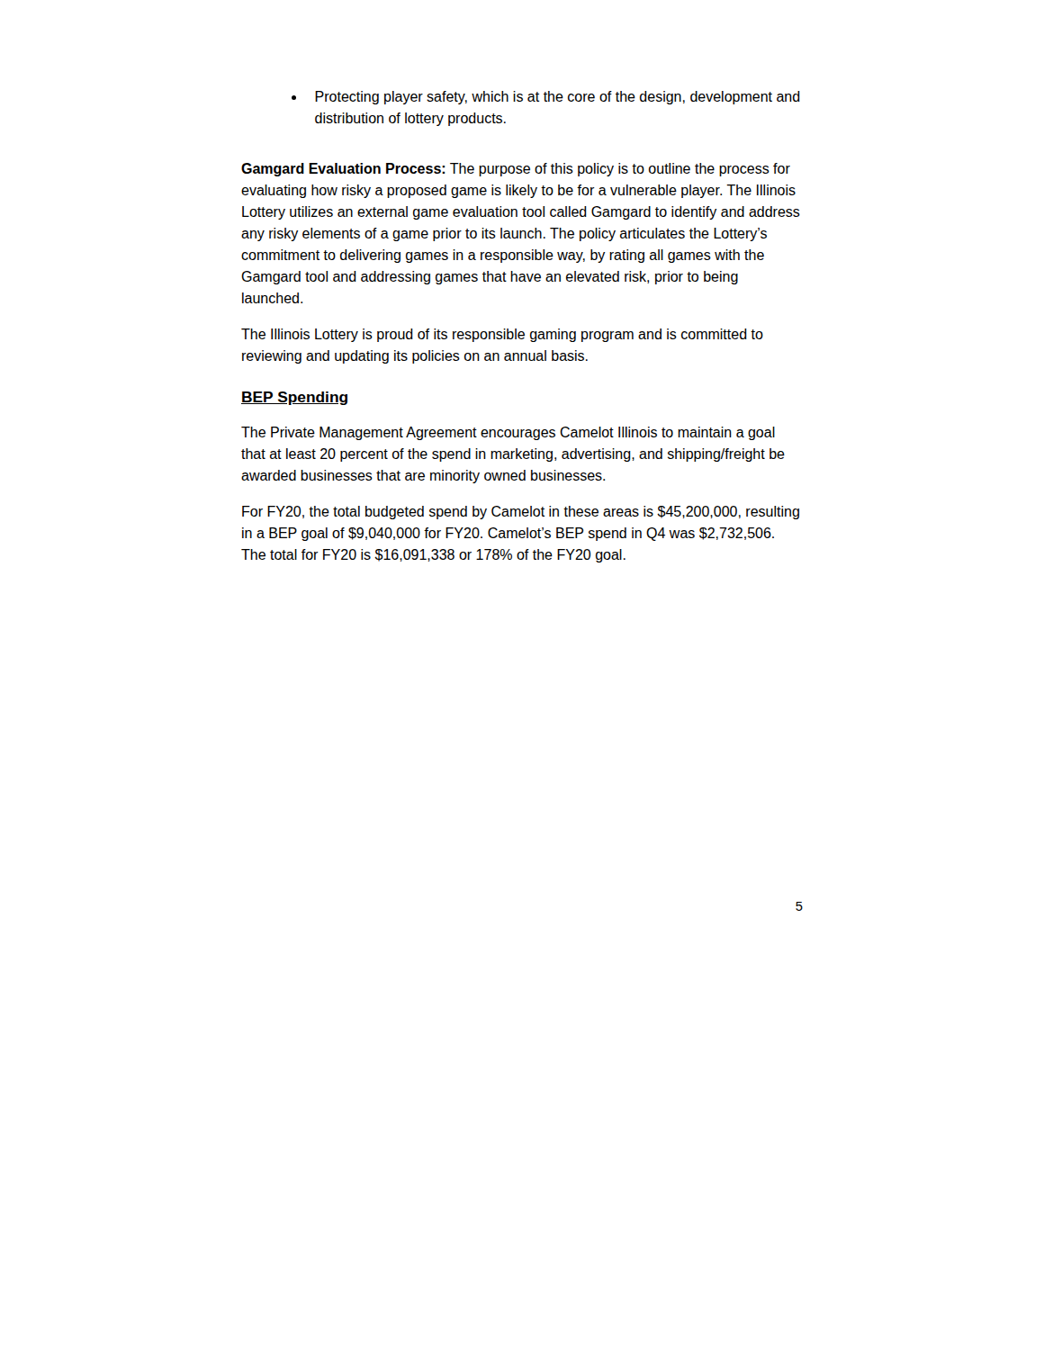Protecting player safety, which is at the core of the design, development and distribution of lottery products.
Gamgard Evaluation Process: The purpose of this policy is to outline the process for evaluating how risky a proposed game is likely to be for a vulnerable player. The Illinois Lottery utilizes an external game evaluation tool called Gamgard to identify and address any risky elements of a game prior to its launch. The policy articulates the Lottery’s commitment to delivering games in a responsible way, by rating all games with the Gamgard tool and addressing games that have an elevated risk, prior to being launched.
The Illinois Lottery is proud of its responsible gaming program and is committed to reviewing and updating its policies on an annual basis.
BEP Spending
The Private Management Agreement encourages Camelot Illinois to maintain a goal that at least 20 percent of the spend in marketing, advertising, and shipping/freight be awarded businesses that are minority owned businesses.
For FY20, the total budgeted spend by Camelot in these areas is $45,200,000, resulting in a BEP goal of $9,040,000 for FY20. Camelot’s BEP spend in Q4 was $2,732,506. The total for FY20 is $16,091,338 or 178% of the FY20 goal.
5